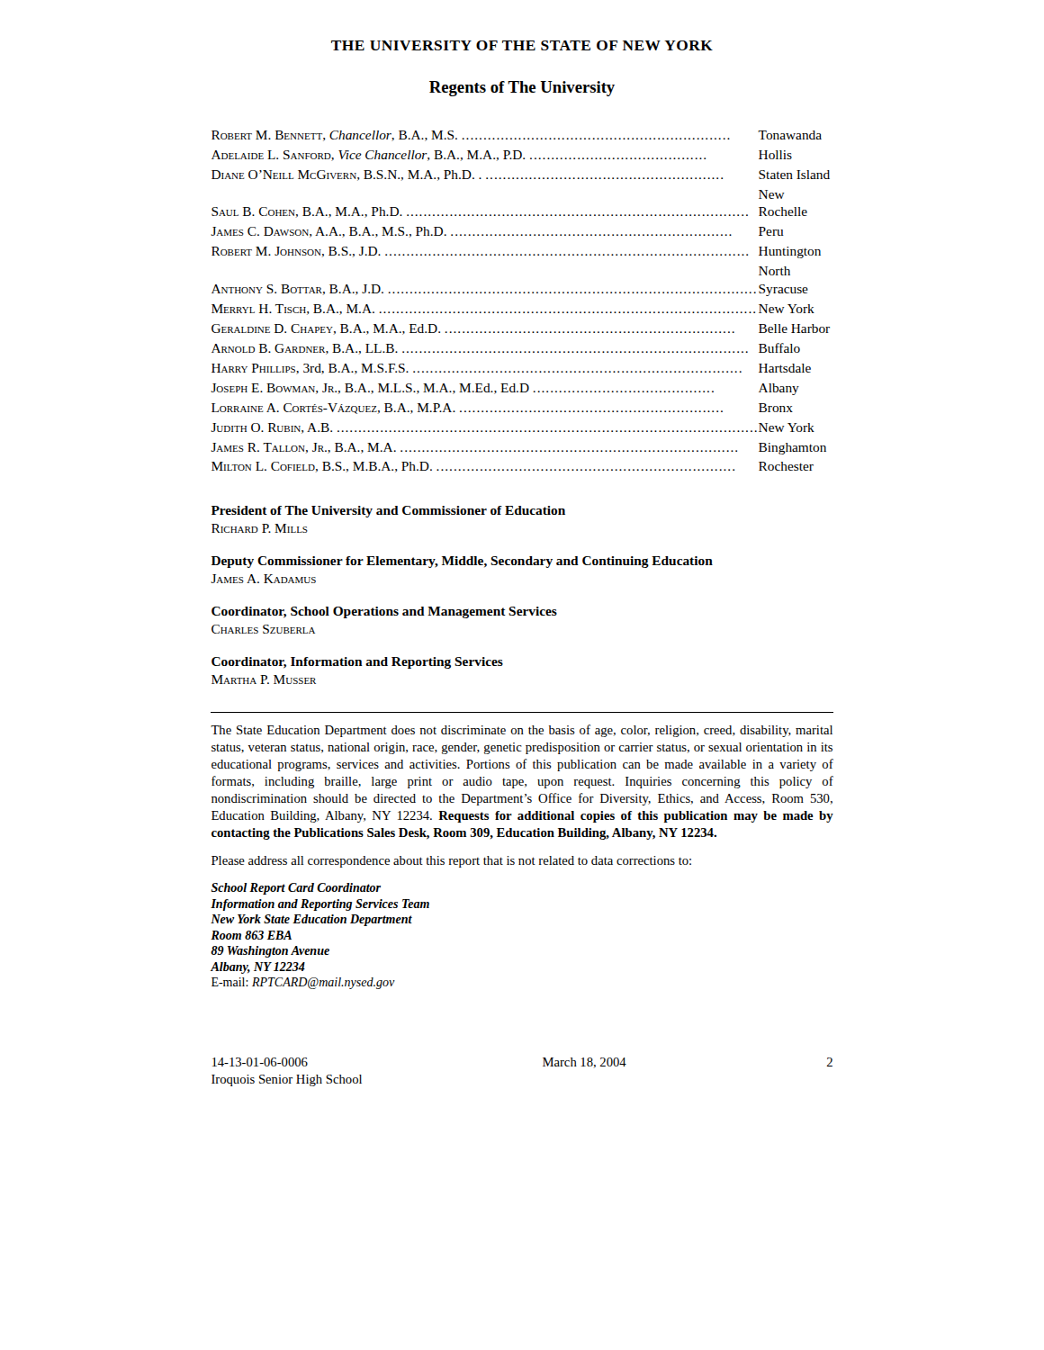THE UNIVERSITY OF THE STATE OF NEW YORK
Regents of The University
| Robert M. Bennett , Chancellor , B.A., M.S. .............................................................. | Tonawanda |
| Adelaide L. Sanford , Vice Chancellor , B.A., M.A., P.D. ......................................... | Hollis |
| Diane O’Neill McGivern , B.S.N., M.A., Ph.D. . ....................................................... | Staten Island |
| Saul B. Cohen , B.A., M.A., Ph.D. ............................................................................... | New Rochelle |
| James C. Dawson , A.A., B.A., M.S., Ph.D. ................................................................. | Peru |
| Robert M. Johnson , B.S., J.D. .................................................................................... | Huntington |
| Anthony S. Bottar , B.A., J.D. ..................................................................................... | North Syracuse |
| Merryl H. Tisch , B.A., M.A. ....................................................................................... | New York |
| Geraldine D. Chapey , B.A., M.A., Ed.D. ................................................................... | Belle Harbor |
| Arnold B. Gardner , B.A., LL.B. ................................................................................ | Buffalo |
| Harry Phillips , 3rd, B.A., M.S.F.S. ............................................................................ | Hartsdale |
| Joseph E. Bowman, Jr. , B.A., M.L.S., M.A., M.Ed., Ed.D .......................................... | Albany |
| Lorraine A. Cortés-Vázquez , B.A., M.P.A. ............................................................. | Bronx |
| Judith O. Rubin , A.B. ................................................................................................. | New York |
| James R. Tallon, Jr. , B.A., M.A. .............................................................................. | Binghamton |
| Milton L. Cofield , B.S., M.B.A., Ph.D. ..................................................................... | Rochester |
President of The University and Commissioner of Education
Richard P. Mills
Deputy Commissioner for Elementary, Middle, Secondary and Continuing Education
James A. Kadamus
Coordinator, School Operations and Management Services
Charles Szuberla
Coordinator, Information and Reporting Services
Martha P. Musser
The State Education Department does not discriminate on the basis of age, color, religion, creed, disability, marital status, veteran status, national origin, race, gender, genetic predisposition or carrier status, or sexual orientation in its educational programs, services and activities. Portions of this publication can be made available in a variety of formats, including braille, large print or audio tape, upon request. Inquiries concerning this policy of nondiscrimination should be directed to the Department’s Office for Diversity, Ethics, and Access, Room 530, Education Building, Albany, NY 12234. Requests for additional copies of this publication may be made by contacting the Publications Sales Desk, Room 309, Education Building, Albany, NY 12234.
Please address all correspondence about this report that is not related to data corrections to:
School Report Card Coordinator
Information and Reporting Services Team
New York State Education Department
Room 863 EBA
89 Washington Avenue
Albany, NY 12234
E-mail: RPTCARD@mail.nysed.gov
14-13-01-06-0006
Iroquois Senior High School
March 18, 2004
2